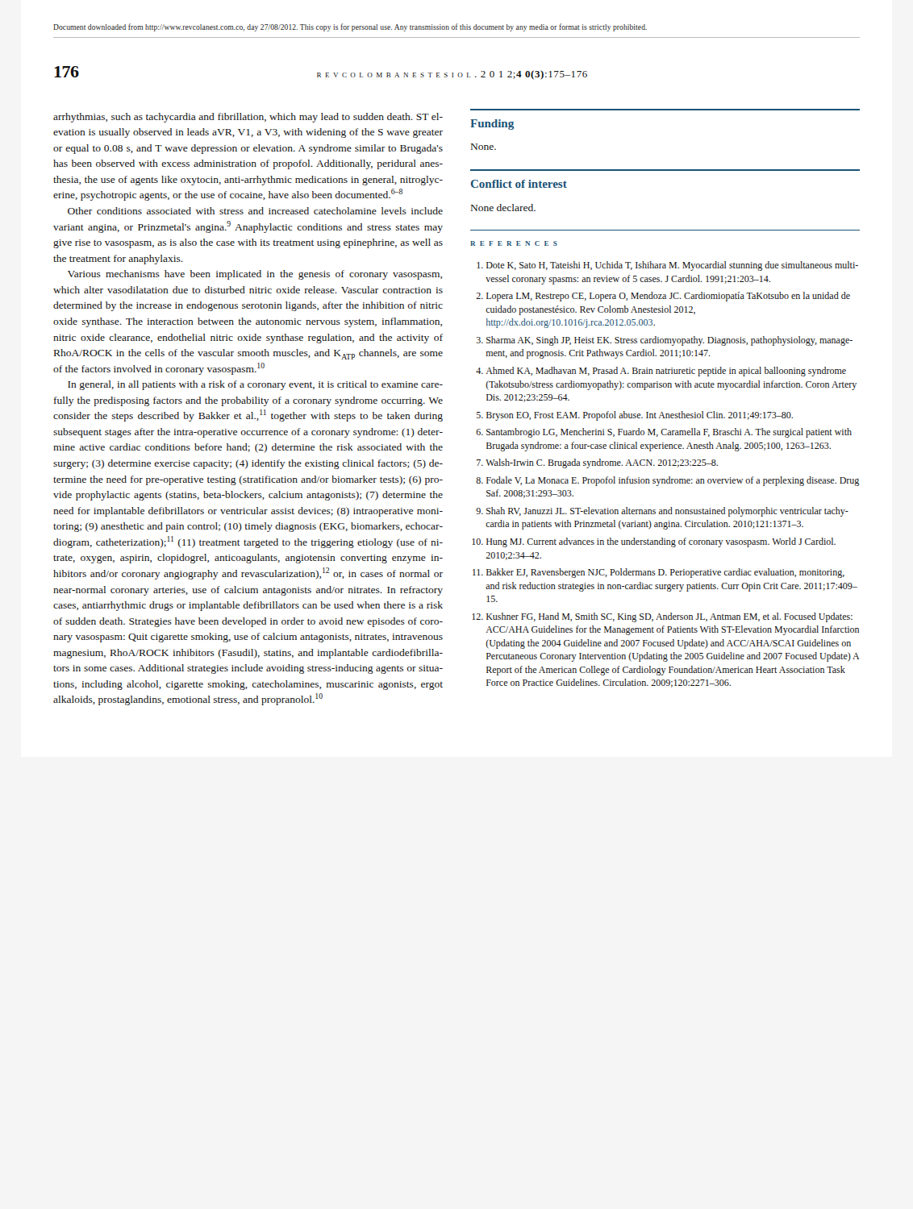Document downloaded from http://www.revcolanest.com.co, day 27/08/2012. This copy is for personal use. Any transmission of this document by any media or format is strictly prohibited.
176 r e v c o l o m b a n e s t e s i o l . 2 0 1 2;4 0(3):175–176
arrhythmias, such as tachycardia and fibrillation, which may lead to sudden death. ST elevation is usually observed in leads aVR, V1, a V3, with widening of the S wave greater or equal to 0.08 s, and T wave depression or elevation. A syndrome similar to Brugada's has been observed with excess administration of propofol. Additionally, peridural anesthesia, the use of agents like oxytocin, anti-arrhythmic medications in general, nitroglycerine, psychotropic agents, or the use of cocaine, have also been documented.6–8
Other conditions associated with stress and increased catecholamine levels include variant angina, or Prinzmetal's angina.9 Anaphylactic conditions and stress states may give rise to vasospasm, as is also the case with its treatment using epinephrine, as well as the treatment for anaphylaxis.
Various mechanisms have been implicated in the genesis of coronary vasospasm, which alter vasodilatation due to disturbed nitric oxide release. Vascular contraction is determined by the increase in endogenous serotonin ligands, after the inhibition of nitric oxide synthase. The interaction between the autonomic nervous system, inflammation, nitric oxide clearance, endothelial nitric oxide synthase regulation, and the activity of RhoA/ROCK in the cells of the vascular smooth muscles, and KATP channels, are some of the factors involved in coronary vasospasm.10
In general, in all patients with a risk of a coronary event, it is critical to examine carefully the predisposing factors and the probability of a coronary syndrome occurring. We consider the steps described by Bakker et al.,11 together with steps to be taken during subsequent stages after the intra-operative occurrence of a coronary syndrome: (1) determine active cardiac conditions before hand; (2) determine the risk associated with the surgery; (3) determine exercise capacity; (4) identify the existing clinical factors; (5) determine the need for pre-operative testing (stratification and/or biomarker tests); (6) provide prophylactic agents (statins, beta-blockers, calcium antagonists); (7) determine the need for implantable defibrillators or ventricular assist devices; (8) intraoperative monitoring; (9) anesthetic and pain control; (10) timely diagnosis (EKG, biomarkers, echocardiogram, catheterization);11 (11) treatment targeted to the triggering etiology (use of nitrate, oxygen, aspirin, clopidogrel, anticoagulants, angiotensin converting enzyme inhibitors and/or coronary angiography and revascularization),12 or, in cases of normal or near-normal coronary arteries, use of calcium antagonists and/or nitrates. In refractory cases, antiarrhythmic drugs or implantable defibrillators can be used when there is a risk of sudden death. Strategies have been developed in order to avoid new episodes of coronary vasospasm: Quit cigarette smoking, use of calcium antagonists, nitrates, intravenous magnesium, RhoA/ROCK inhibitors (Fasudil), statins, and implantable cardiodefibrillators in some cases. Additional strategies include avoiding stress-inducing agents or situations, including alcohol, cigarette smoking, catecholamines, muscarinic agonists, ergot alkaloids, prostaglandins, emotional stress, and propranolol.10
Funding
None.
Conflict of interest
None declared.
r e f e r e n c e s
Dote K, Sato H, Tateishi H, Uchida T, Ishihara M. Myocardial stunning due simultaneous multivessel coronary spasms: an review of 5 cases. J Cardiol. 1991;21:203–14.
Lopera LM, Restrepo CE, Lopera O, Mendoza JC. Cardiomiopatía TaKotsubo en la unidad de cuidado postanestésico. Rev Colomb Anestesiol 2012, http://dx.doi.org/10.1016/j.rca.2012.05.003.
Sharma AK, Singh JP, Heist EK. Stress cardiomyopathy. Diagnosis, pathophysiology, management, and prognosis. Crit Pathways Cardiol. 2011;10:147.
Ahmed KA, Madhavan M, Prasad A. Brain natriuretic peptide in apical ballooning syndrome (Takotsubo/stress cardiomyopathy): comparison with acute myocardial infarction. Coron Artery Dis. 2012;23:259–64.
Bryson EO, Frost EAM. Propofol abuse. Int Anesthesiol Clin. 2011;49:173–80.
Santambrogio LG, Mencherini S, Fuardo M, Caramella F, Braschi A. The surgical patient with Brugada syndrome: a four-case clinical experience. Anesth Analg. 2005;100, 1263–1263.
Walsh-Irwin C. Brugada syndrome. AACN. 2012;23:225–8.
Fodale V, La Monaca E. Propofol infusion syndrome: an overview of a perplexing disease. Drug Saf. 2008;31:293–303.
Shah RV, Januzzi JL. ST-elevation alternans and nonsustained polymorphic ventricular tachycardia in patients with Prinzmetal (variant) angina. Circulation. 2010;121:1371–3.
Hung MJ. Current advances in the understanding of coronary vasospasm. World J Cardiol. 2010;2:34–42.
Bakker EJ, Ravensbergen NJC, Poldermans D. Perioperative cardiac evaluation, monitoring, and risk reduction strategies in non-cardiac surgery patients. Curr Opin Crit Care. 2011;17:409–15.
Kushner FG, Hand M, Smith SC, King SD, Anderson JL, Antman EM, et al. Focused Updates: ACC/AHA Guidelines for the Management of Patients With ST-Elevation Myocardial Infarction (Updating the 2004 Guideline and 2007 Focused Update) and ACC/AHA/SCAI Guidelines on Percutaneous Coronary Intervention (Updating the 2005 Guideline and 2007 Focused Update) A Report of the American College of Cardiology Foundation/American Heart Association Task Force on Practice Guidelines. Circulation. 2009;120:2271–306.